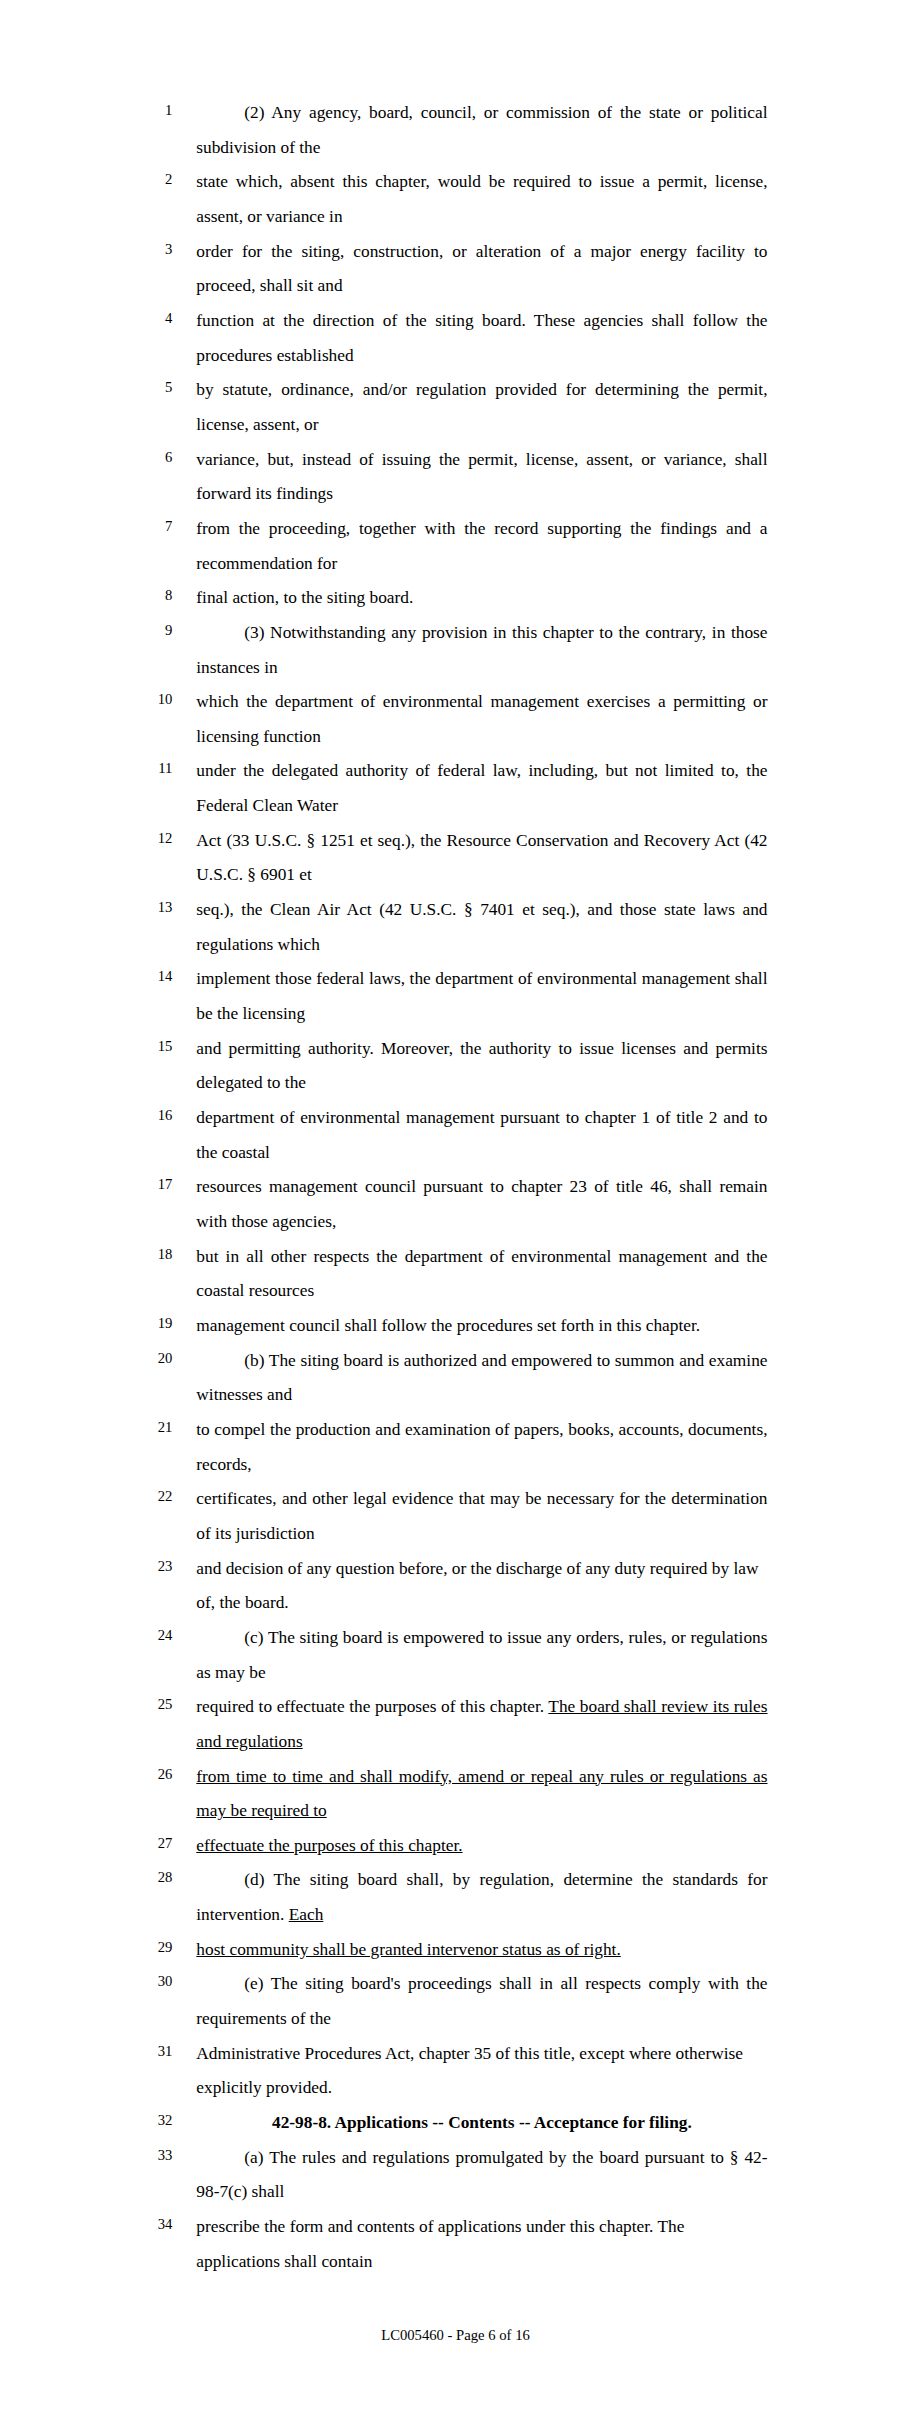(2) Any agency, board, council, or commission of the state or political subdivision of the
state which, absent this chapter, would be required to issue a permit, license, assent, or variance in
order for the siting, construction, or alteration of a major energy facility to proceed, shall sit and
function at the direction of the siting board. These agencies shall follow the procedures established
by statute, ordinance, and/or regulation provided for determining the permit, license, assent, or
variance, but, instead of issuing the permit, license, assent, or variance, shall forward its findings
from the proceeding, together with the record supporting the findings and a recommendation for
final action, to the siting board.
(3) Notwithstanding any provision in this chapter to the contrary, in those instances in
which the department of environmental management exercises a permitting or licensing function
under the delegated authority of federal law, including, but not limited to, the Federal Clean Water
Act (33 U.S.C. § 1251 et seq.), the Resource Conservation and Recovery Act (42 U.S.C. § 6901 et
seq.), the Clean Air Act (42 U.S.C. § 7401 et seq.), and those state laws and regulations which
implement those federal laws, the department of environmental management shall be the licensing
and permitting authority. Moreover, the authority to issue licenses and permits delegated to the
department of environmental management pursuant to chapter 1 of title 2 and to the coastal
resources management council pursuant to chapter 23 of title 46, shall remain with those agencies,
but in all other respects the department of environmental management and the coastal resources
management council shall follow the procedures set forth in this chapter.
(b) The siting board is authorized and empowered to summon and examine witnesses and
to compel the production and examination of papers, books, accounts, documents, records,
certificates, and other legal evidence that may be necessary for the determination of its jurisdiction
and decision of any question before, or the discharge of any duty required by law of, the board.
(c) The siting board is empowered to issue any orders, rules, or regulations as may be
required to effectuate the purposes of this chapter. The board shall review its rules and regulations
from time to time and shall modify, amend or repeal any rules or regulations as may be required to
effectuate the purposes of this chapter.
(d) The siting board shall, by regulation, determine the standards for intervention. Each
host community shall be granted intervenor status as of right.
(e) The siting board's proceedings shall in all respects comply with the requirements of the
Administrative Procedures Act, chapter 35 of this title, except where otherwise explicitly provided.
42-98-8. Applications -- Contents -- Acceptance for filing.
(a) The rules and regulations promulgated by the board pursuant to § 42-98-7(c) shall
prescribe the form and contents of applications under this chapter. The applications shall contain
LC005460 - Page 6 of 16